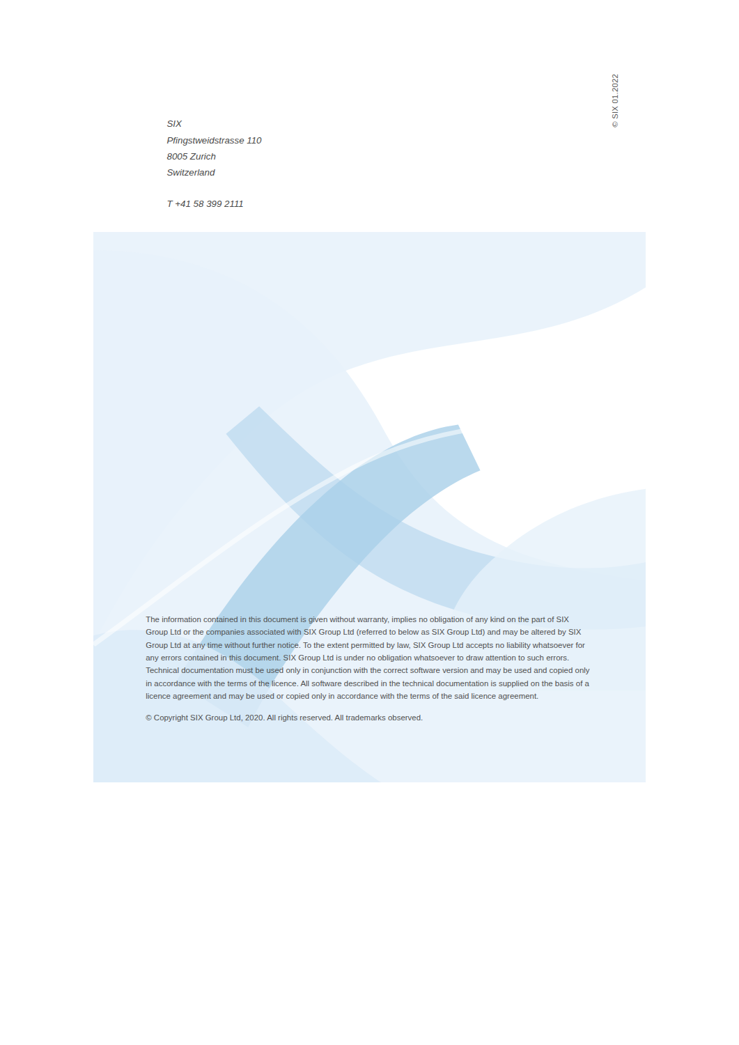© SIX 01.2022
SIX
Pfingstweidstrasse 110
8005 Zurich
Switzerland
T +41 58 399 2111
The information contained in this document is given without warranty, implies no obligation of any kind on the part of SIX Group Ltd or the companies associated with SIX Group Ltd (referred to below as SIX Group Ltd) and may be altered by SIX Group Ltd at any time without further notice. To the extent permitted by law, SIX Group Ltd accepts no liability whatsoever for any errors contained in this document. SIX Group Ltd is under no obligation whatsoever to draw attention to such errors. Technical documentation must be used only in conjunction with the correct software version and may be used and copied only in accordance with the terms of the licence. All software described in the technical documentation is supplied on the basis of a licence agreement and may be used or copied only in accordance with the terms of the said licence agreement.
© Copyright SIX Group Ltd, 2020. All rights reserved. All trademarks observed.